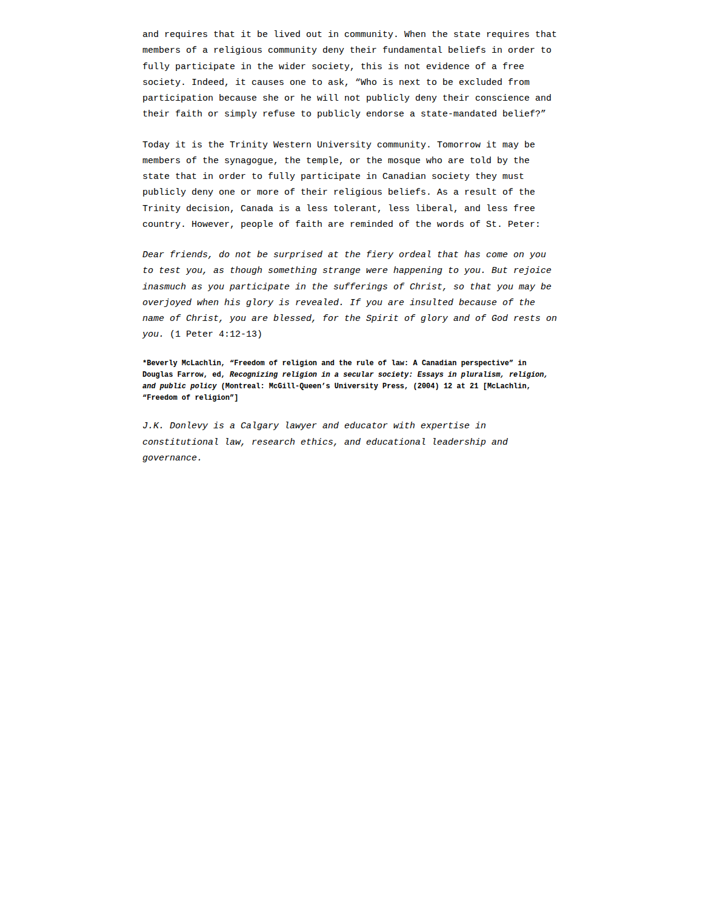and requires that it be lived out in community. When the state requires that members of a religious community deny their fundamental beliefs in order to fully participate in the wider society, this is not evidence of a free society. Indeed, it causes one to ask, “Who is next to be excluded from participation because she or he will not publicly deny their conscience and their faith or simply refuse to publicly endorse a state-mandated belief?”
Today it is the Trinity Western University community. Tomorrow it may be members of the synagogue, the temple, or the mosque who are told by the state that in order to fully participate in Canadian society they must publicly deny one or more of their religious beliefs. As a result of the Trinity decision, Canada is a less tolerant, less liberal, and less free country. However, people of faith are reminded of the words of St. Peter:
Dear friends, do not be surprised at the fiery ordeal that has come on you to test you, as though something strange were happening to you. But rejoice inasmuch as you participate in the sufferings of Christ, so that you may be overjoyed when his glory is revealed. If you are insulted because of the name of Christ, you are blessed, for the Spirit of glory and of God rests on you. (1 Peter 4:12-13)
*Beverly McLachlin, “Freedom of religion and the rule of law: A Canadian perspective” in Douglas Farrow, ed, Recognizing religion in a secular society: Essays in pluralism, religion, and public policy (Montreal: McGill-Queen’s University Press, (2004) 12 at 21 [McLachlin, “Freedom of religion”]
J.K. Donlevy is a Calgary lawyer and educator with expertise in constitutional law, research ethics, and educational leadership and governance.